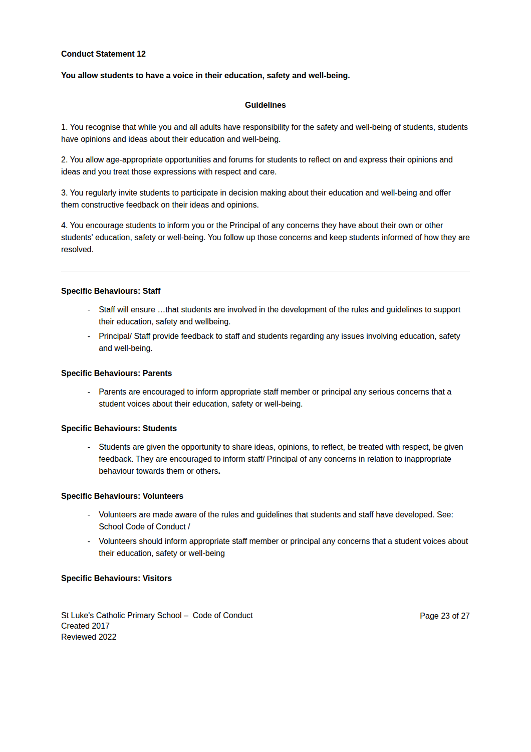Conduct Statement 12
You allow students to have a voice in their education, safety and well-being.
Guidelines
1. You recognise that while you and all adults have responsibility for the safety and well-being of students, students have opinions and ideas about their education and well-being.
2. You allow age-appropriate opportunities and forums for students to reflect on and express their opinions and ideas and you treat those expressions with respect and care.
3. You regularly invite students to participate in decision making about their education and well-being and offer them constructive feedback on their ideas and opinions.
4. You encourage students to inform you or the Principal of any concerns they have about their own or other students' education, safety or well-being. You follow up those concerns and keep students informed of how they are resolved.
Specific Behaviours: Staff
Staff will ensure …that students are involved in the development of the rules and guidelines to support their education, safety and wellbeing.
Principal/ Staff provide feedback to staff and students regarding any issues involving education, safety and well-being.
Specific Behaviours: Parents
Parents are encouraged to inform appropriate staff member or principal any serious concerns that a student voices about their education, safety or well-being.
Specific Behaviours: Students
Students are given the opportunity to share ideas, opinions, to reflect, be treated with respect, be given feedback. They are encouraged to inform staff/ Principal of any concerns in relation to inappropriate behaviour towards them or others.
Specific Behaviours: Volunteers
Volunteers are made aware of the rules and guidelines that students and staff have developed. See: School Code of Conduct /
Volunteers should inform appropriate staff member or principal any concerns that a student voices about their education, safety or well-being
Specific Behaviours: Visitors
St Luke's Catholic Primary School – Code of Conduct
Created 2017
Reviewed 2022
Page 23 of 27